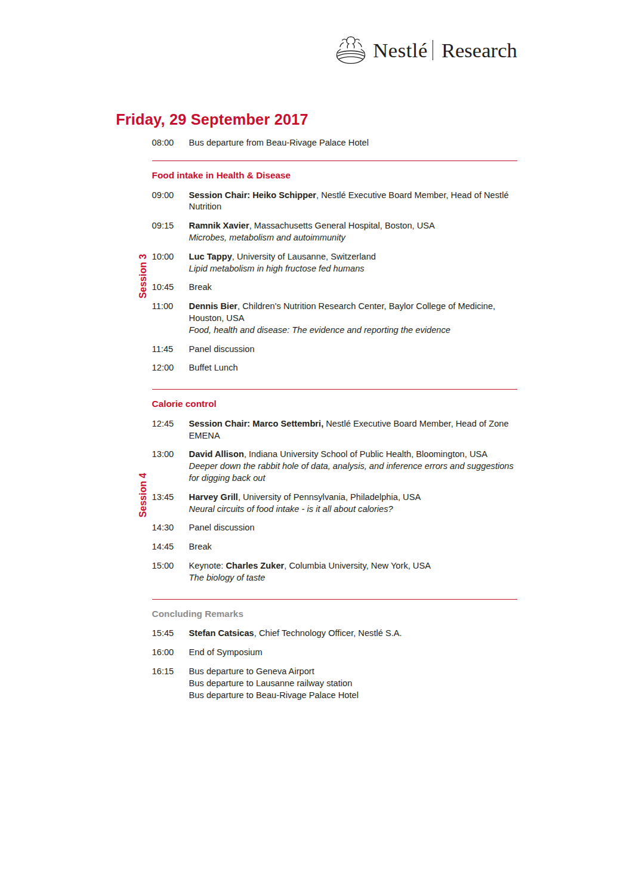Nestlé Research
Friday, 29 September 2017
| 08:00 | Bus departure from Beau-Rivage Palace Hotel |
Session 3
Food intake in Health & Disease
| 09:00 | Session Chair: Heiko Schipper , Nestlé Executive Board Member, Head of Nestlé Nutrition |
| 09:15 | Ramnik Xavier , Massachusetts General Hospital, Boston, USA Microbes, metabolism and autoimmunity |
| 10:00 | Luc Tappy , University of Lausanne, Switzerland Lipid metabolism in high fructose fed humans |
| 10:45 | Break |
| 11:00 | Dennis Bier , Children's Nutrition Research Center, Baylor College of Medicine, Houston, USA Food, health and disease: The evidence and reporting the evidence |
| 11:45 | Panel discussion |
| 12:00 | Buffet Lunch |
Session 4
Calorie control
| 12:45 | Session Chair: Marco Settembri, Nestlé Executive Board Member, Head of Zone EMENA |
| 13:00 | David Allison , Indiana University School of Public Health, Bloomington, USA Deeper down the rabbit hole of data, analysis, and inference errors and suggestions for digging back out |
| 13:45 | Harvey Grill , University of Pennsylvania, Philadelphia, USA Neural circuits of food intake - is it all about calories? |
| 14:30 | Panel discussion |
| 14:45 | Break |
| 15:00 | Keynote: Charles Zuker , Columbia University, New York, USA The biology of taste |
Concluding Remarks
| 15:45 | Stefan Catsicas , Chief Technology Officer, Nestlé S.A. |
| 16:00 | End of Symposium |
| 16:15 | Bus departure to Geneva Airport Bus departure to Lausanne railway station Bus departure to Beau-Rivage Palace Hotel |